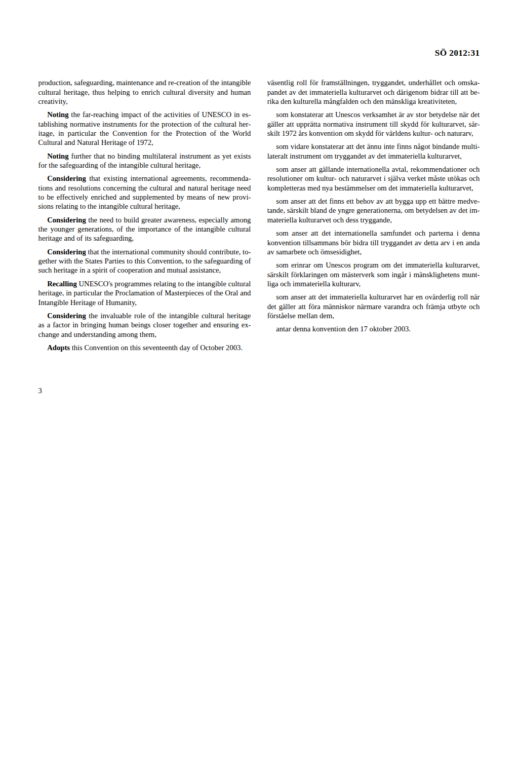SÖ 2012:31
production, safeguarding, maintenance and re-creation of the intangible cultural heritage, thus helping to enrich cultural diversity and human creativity,
Noting the far-reaching impact of the activities of UNESCO in establishing normative instruments for the protection of the cultural heritage, in particular the Convention for the Protection of the World Cultural and Natural Heritage of 1972,
Noting further that no binding multilateral instrument as yet exists for the safeguarding of the intangible cultural heritage,
Considering that existing international agreements, recommendations and resolutions concerning the cultural and natural heritage need to be effectively enriched and supplemented by means of new provisions relating to the intangible cultural heritage,
Considering the need to build greater awareness, especially among the younger generations, of the importance of the intangible cultural heritage and of its safeguarding,
Considering that the international community should contribute, together with the States Parties to this Convention, to the safeguarding of such heritage in a spirit of cooperation and mutual assistance,
Recalling UNESCO's programmes relating to the intangible cultural heritage, in particular the Proclamation of Masterpieces of the Oral and Intangible Heritage of Humanity,
Considering the invaluable role of the intangible cultural heritage as a factor in bringing human beings closer together and ensuring exchange and understanding among them,
Adopts this Convention on this seventeenth day of October 2003.
väsentlig roll för framställningen, tryggandet, underhållet och omskapandet av det immateriella kulturarvet och därigenom bidrar till att berika den kulturella mångfalden och den mänskliga kreativiteten,
som konstaterar att Unescos verksamhet är av stor betydelse när det gäller att upprätta normativa instrument till skydd för kulturarvet, särskilt 1972 års konvention om skydd för världens kultur- och naturarv,
som vidare konstaterar att det ännu inte finns något bindande multilateralt instrument om tryggandet av det immateriella kulturarvet,
som anser att gällande internationella avtal, rekommendationer och resolutioner om kultur- och naturarvet i själva verket måste utökas och kompletteras med nya bestämmelser om det immateriella kulturarvet,
som anser att det finns ett behov av att bygga upp ett bättre medvetande, särskilt bland de yngre generationerna, om betydelsen av det immateriella kulturarvet och dess tryggande,
som anser att det internationella samfundet och parterna i denna konvention tillsammans bör bidra till tryggandet av detta arv i en anda av samarbete och ömsesidighet,
som erinrar om Unescos program om det immateriella kulturarvet, särskilt förklaringen om mästerverk som ingår i mänsklighetens muntliga och immateriella kulturarv,
som anser att det immateriella kulturarvet har en ovärderlig roll när det gäller att föra människor närmare varandra och främja utbyte och förståelse mellan dem,
antar denna konvention den 17 oktober 2003.
3